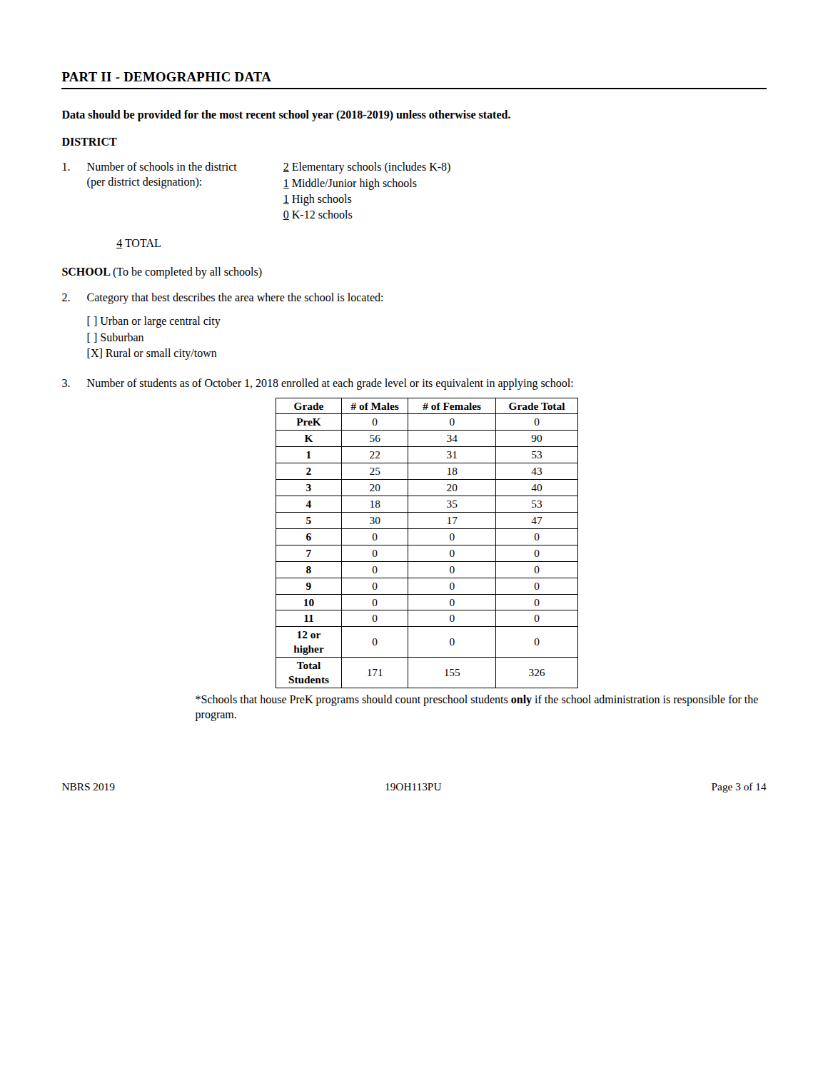PART II - DEMOGRAPHIC DATA
Data should be provided for the most recent school year (2018-2019) unless otherwise stated.
DISTRICT
1.
Number of schools in the district
(per district designation):
2 Elementary schools (includes K-8)
1 Middle/Junior high schools
1 High schools
0 K-12 schools
4 TOTAL
SCHOOL (To be completed by all schools)
2.
Category that best describes the area where the school is located:
[ ] Urban or large central city
[ ] Suburban
[X] Rural or small city/town
3.
Number of students as of October 1, 2018 enrolled at each grade level or its equivalent in applying school:
| Grade | # of Males | # of Females | Grade Total |
| --- | --- | --- | --- |
| PreK | 0 | 0 | 0 |
| K | 56 | 34 | 90 |
| 1 | 22 | 31 | 53 |
| 2 | 25 | 18 | 43 |
| 3 | 20 | 20 | 40 |
| 4 | 18 | 35 | 53 |
| 5 | 30 | 17 | 47 |
| 6 | 0 | 0 | 0 |
| 7 | 0 | 0 | 0 |
| 8 | 0 | 0 | 0 |
| 9 | 0 | 0 | 0 |
| 10 | 0 | 0 | 0 |
| 11 | 0 | 0 | 0 |
| 12 or higher | 0 | 0 | 0 |
| Total Students | 171 | 155 | 326 |
*Schools that house PreK programs should count preschool students only if the school administration is responsible for the program.
NBRS 2019 19OH113PU Page 3 of 14